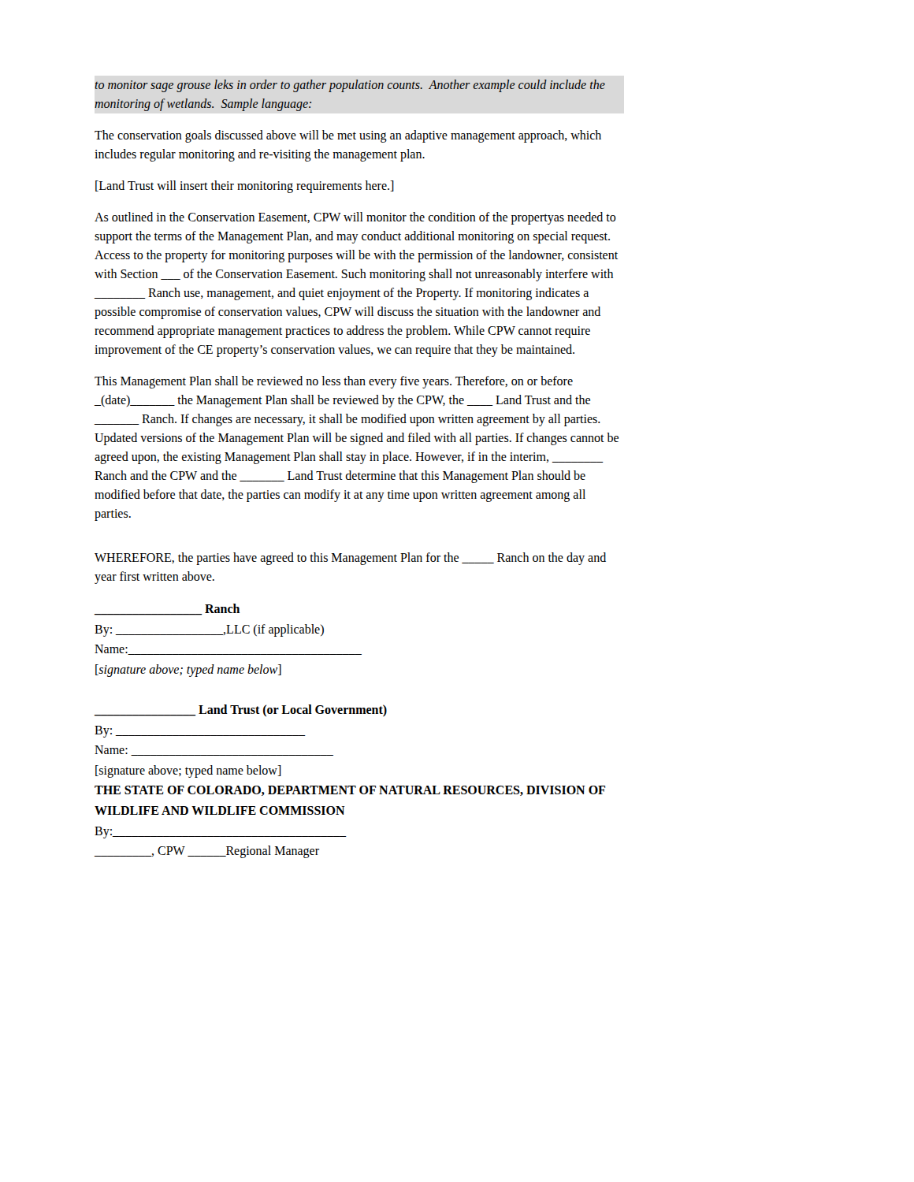to monitor sage grouse leks in order to gather population counts. Another example could include the monitoring of wetlands. Sample language:
The conservation goals discussed above will be met using an adaptive management approach, which includes regular monitoring and re-visiting the management plan.
[Land Trust will insert their monitoring requirements here.]
As outlined in the Conservation Easement, CPW will monitor the condition of the propertyas needed to support the terms of the Management Plan, and may conduct additional monitoring on special request. Access to the property for monitoring purposes will be with the permission of the landowner, consistent with Section ___ of the Conservation Easement. Such monitoring shall not unreasonably interfere with ________ Ranch use, management, and quiet enjoyment of the Property. If monitoring indicates a possible compromise of conservation values, CPW will discuss the situation with the landowner and recommend appropriate management practices to address the problem. While CPW cannot require improvement of the CE property’s conservation values, we can require that they be maintained.
This Management Plan shall be reviewed no less than every five years. Therefore, on or before _(date)_______ the Management Plan shall be reviewed by the CPW, the ____ Land Trust and the _______ Ranch. If changes are necessary, it shall be modified upon written agreement by all parties. Updated versions of the Management Plan will be signed and filed with all parties. If changes cannot be agreed upon, the existing Management Plan shall stay in place. However, if in the interim, ________ Ranch and the CPW and the _______ Land Trust determine that this Management Plan should be modified before that date, the parties can modify it at any time upon written agreement among all parties.
WHEREFORE, the parties have agreed to this Management Plan for the _____ Ranch on the day and year first written above.
_________________ Ranch
By: _________________,LLC (if applicable)
Name:_____________________________________
[signature above; typed name below]
________________ Land Trust (or Local Government)
By: ______________________________
Name: ________________________________
[signature above; typed name below]
THE STATE OF COLORADO, DEPARTMENT OF NATURAL RESOURCES, DIVISION OF WILDLIFE AND WILDLIFE COMMISSION
By:_____________________________________
_________, CPW ______Regional Manager